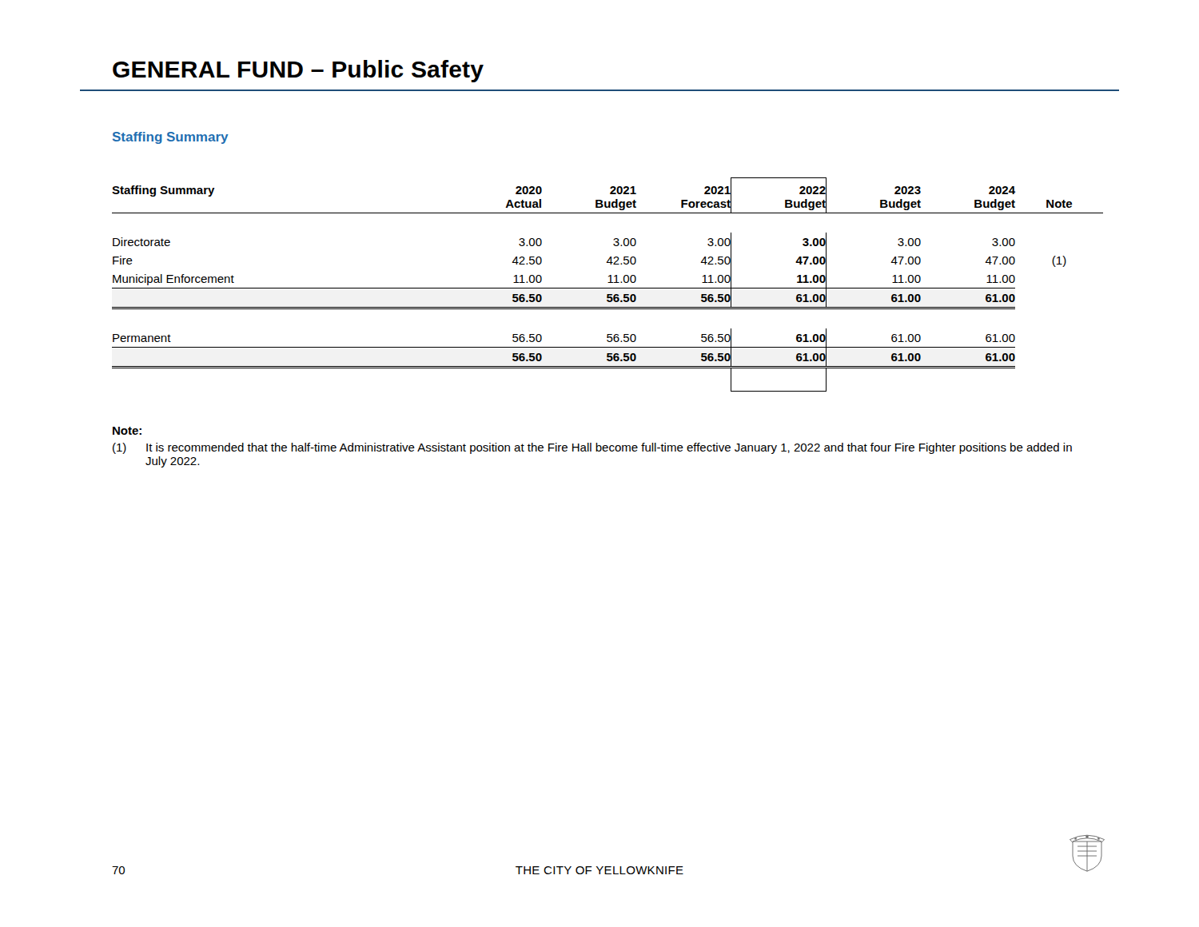GENERAL FUND – Public Safety
Staffing Summary
| Staffing Summary | 2020 | 2021 | 2021 | 2022 | 2023 | 2024 | |
| --- | --- | --- | --- | --- | --- | --- | --- |
| | Actual | Budget | Forecast | Budget | Budget | Budget | Note |
| Directorate | 3.00 | 3.00 | 3.00 | 3.00 | 3.00 | 3.00 | |
| Fire | 42.50 | 42.50 | 42.50 | 47.00 | 47.00 | 47.00 | (1) |
| Municipal Enforcement | 11.00 | 11.00 | 11.00 | 11.00 | 11.00 | 11.00 | |
| | 56.50 | 56.50 | 56.50 | 61.00 | 61.00 | 61.00 | |
| Permanent | 56.50 | 56.50 | 56.50 | 61.00 | 61.00 | 61.00 | |
| | 56.50 | 56.50 | 56.50 | 61.00 | 61.00 | 61.00 | |
Note:
(1)
It is recommended that the half-time Administrative Assistant position at the Fire Hall become full-time effective January 1, 2022 and that four Fire Fighter positions be added in July 2022.
70
THE CITY OF YELLOWKNIFE